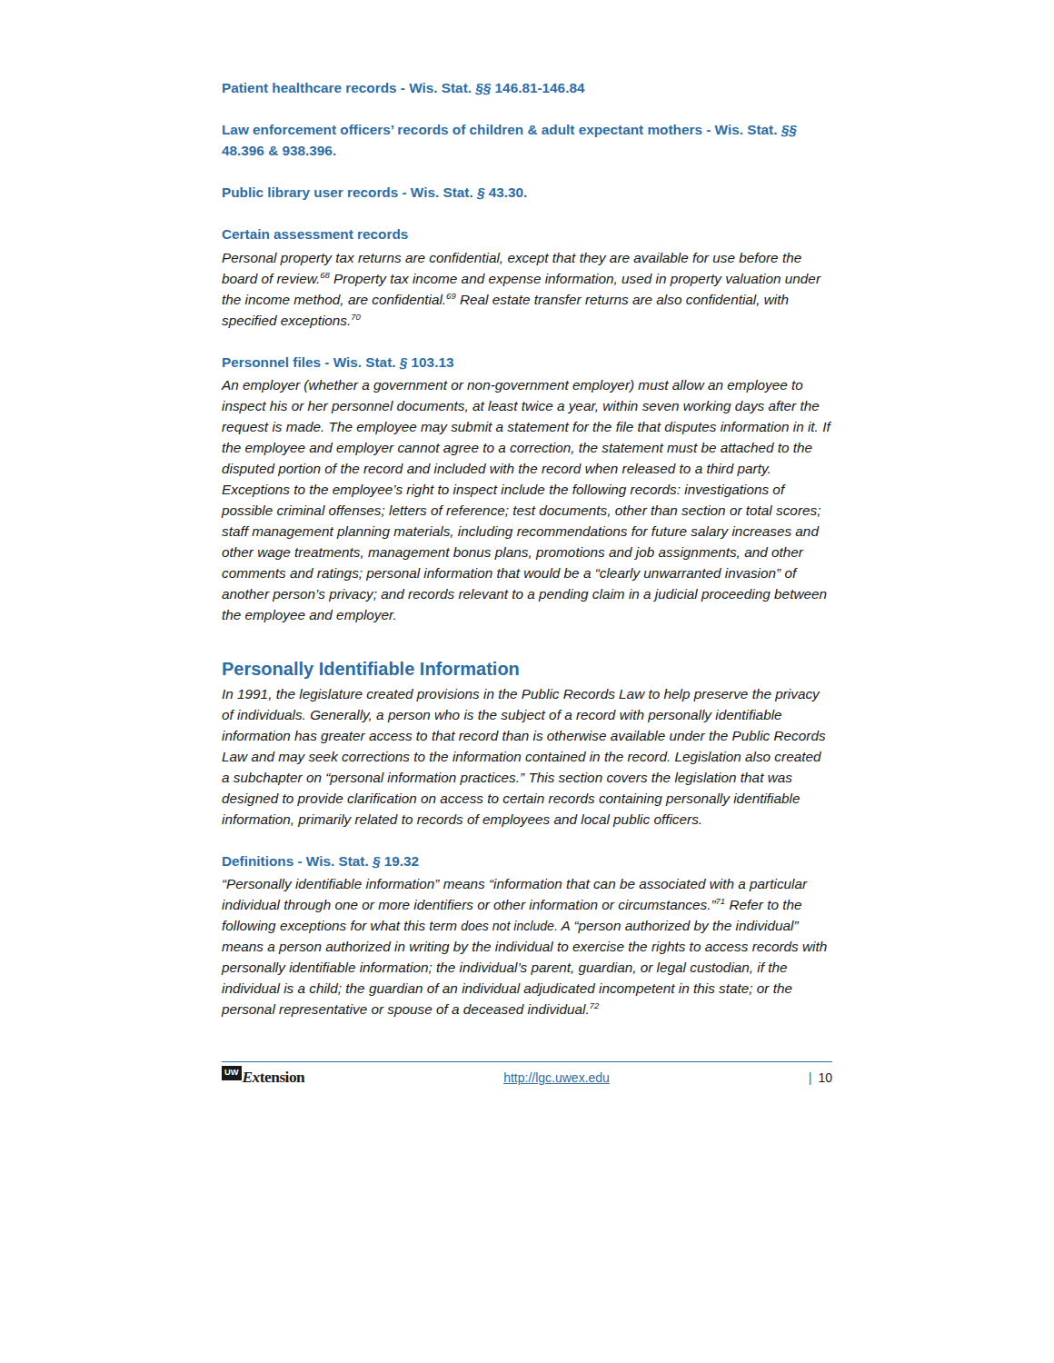Patient healthcare records - Wis. Stat. §§ 146.81-146.84
Law enforcement officers’ records of children & adult expectant mothers - Wis. Stat. §§ 48.396 & 938.396.
Public library user records - Wis. Stat. § 43.30.
Certain assessment records
Personal property tax returns are confidential, except that they are available for use before the board of review.68 Property tax income and expense information, used in property valuation under the income method, are confidential.69 Real estate transfer returns are also confidential, with specified exceptions.70
Personnel files - Wis. Stat. § 103.13
An employer (whether a government or non-government employer) must allow an employee to inspect his or her personnel documents, at least twice a year, within seven working days after the request is made. The employee may submit a statement for the file that disputes information in it. If the employee and employer cannot agree to a correction, the statement must be attached to the disputed portion of the record and included with the record when released to a third party. Exceptions to the employee’s right to inspect include the following records: investigations of possible criminal offenses; letters of reference; test documents, other than section or total scores; staff management planning materials, including recommendations for future salary increases and other wage treatments, management bonus plans, promotions and job assignments, and other comments and ratings; personal information that would be a “clearly unwarranted invasion” of another person’s privacy; and records relevant to a pending claim in a judicial proceeding between the employee and employer.
Personally Identifiable Information
In 1991, the legislature created provisions in the Public Records Law to help preserve the privacy of individuals. Generally, a person who is the subject of a record with personally identifiable information has greater access to that record than is otherwise available under the Public Records Law and may seek corrections to the information contained in the record. Legislation also created a subchapter on “personal information practices.” This section covers the legislation that was designed to provide clarification on access to certain records containing personally identifiable information, primarily related to records of employees and local public officers.
Definitions - Wis. Stat. § 19.32
“Personally identifiable information” means “information that can be associated with a particular individual through one or more identifiers or other information or circumstances.”71 Refer to the following exceptions for what this term does not include. A “person authorized by the individual” means a person authorized in writing by the individual to exercise the rights to access records with personally identifiable information; the individual’s parent, guardian, or legal custodian, if the individual is a child; the guardian of an individual adjudicated incompetent in this state; or the personal representative or spouse of a deceased individual.72
UW Extension http://lgc.uwex.edu |10